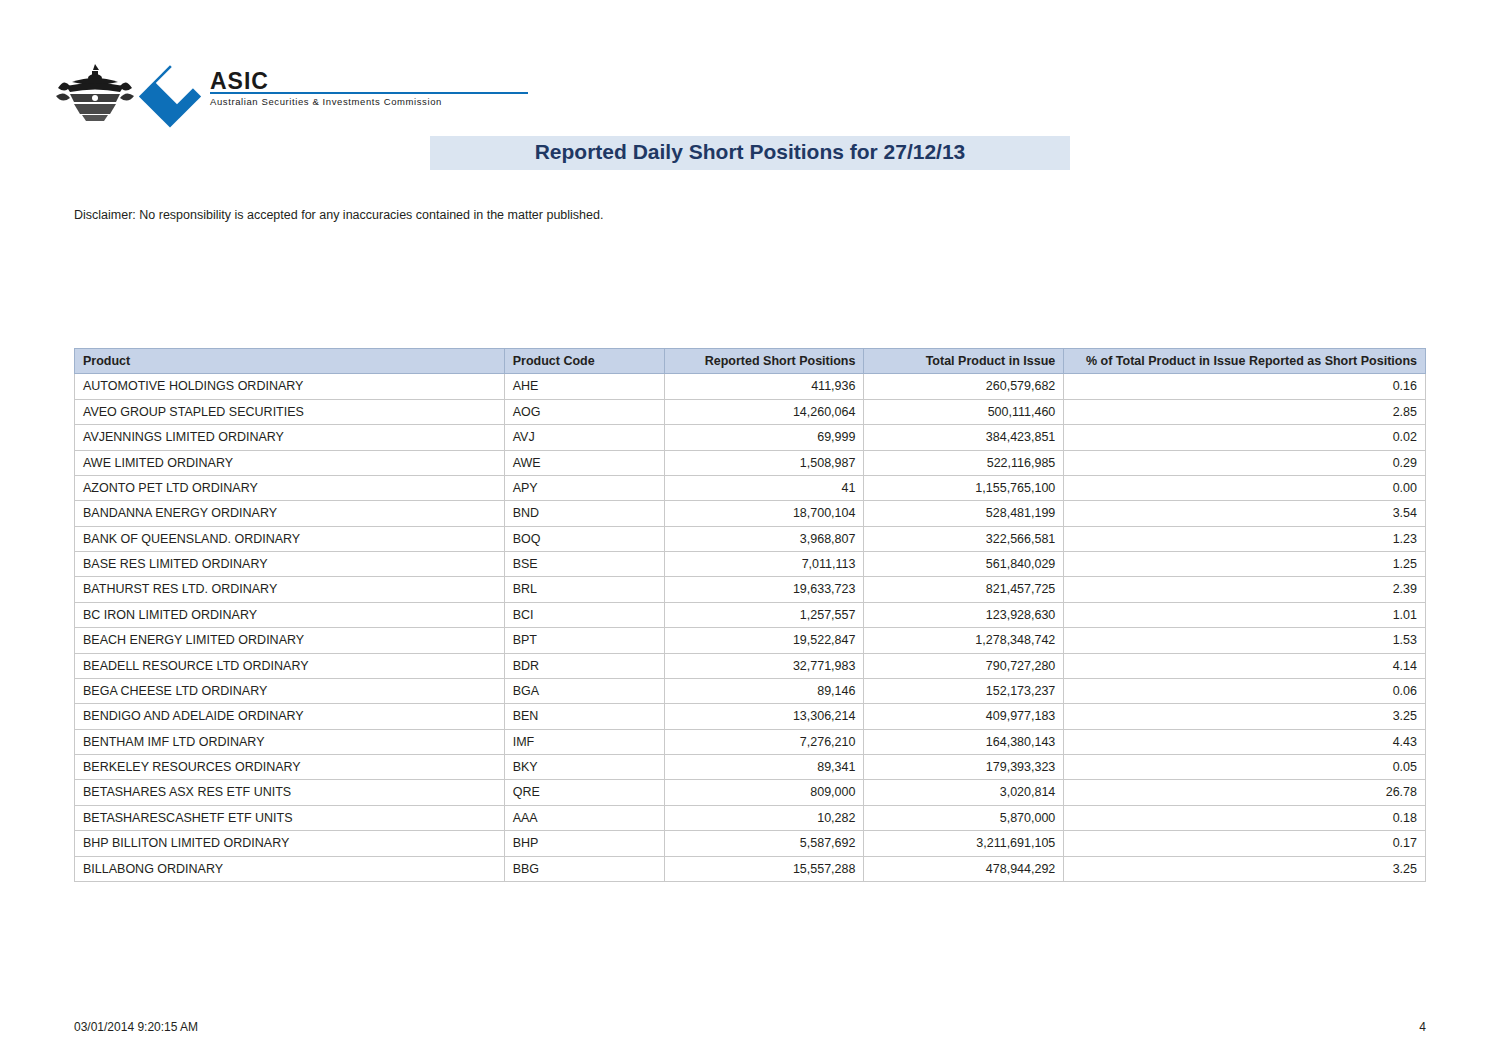ASIC
Australian Securities & Investments Commission
Reported Daily Short Positions for 27/12/13
Disclaimer: No responsibility is accepted for any inaccuracies contained in the matter published.
| Product | Product Code | Reported Short Positions | Total Product in Issue | % of Total Product in Issue Reported as Short Positions |
| --- | --- | --- | --- | --- |
| AUTOMOTIVE HOLDINGS ORDINARY | AHE | 411,936 | 260,579,682 | 0.16 |
| AVEO GROUP STAPLED SECURITIES | AOG | 14,260,064 | 500,111,460 | 2.85 |
| AVJENNINGS LIMITED ORDINARY | AVJ | 69,999 | 384,423,851 | 0.02 |
| AWE LIMITED ORDINARY | AWE | 1,508,987 | 522,116,985 | 0.29 |
| AZONTO PET LTD ORDINARY | APY | 41 | 1,155,765,100 | 0.00 |
| BANDANNA ENERGY ORDINARY | BND | 18,700,104 | 528,481,199 | 3.54 |
| BANK OF QUEENSLAND. ORDINARY | BOQ | 3,968,807 | 322,566,581 | 1.23 |
| BASE RES LIMITED ORDINARY | BSE | 7,011,113 | 561,840,029 | 1.25 |
| BATHURST RES LTD. ORDINARY | BRL | 19,633,723 | 821,457,725 | 2.39 |
| BC IRON LIMITED ORDINARY | BCI | 1,257,557 | 123,928,630 | 1.01 |
| BEACH ENERGY LIMITED ORDINARY | BPT | 19,522,847 | 1,278,348,742 | 1.53 |
| BEADELL RESOURCE LTD ORDINARY | BDR | 32,771,983 | 790,727,280 | 4.14 |
| BEGA CHEESE LTD ORDINARY | BGA | 89,146 | 152,173,237 | 0.06 |
| BENDIGO AND ADELAIDE ORDINARY | BEN | 13,306,214 | 409,977,183 | 3.25 |
| BENTHAM IMF LTD ORDINARY | IMF | 7,276,210 | 164,380,143 | 4.43 |
| BERKELEY RESOURCES ORDINARY | BKY | 89,341 | 179,393,323 | 0.05 |
| BETASHARES ASX RES ETF UNITS | QRE | 809,000 | 3,020,814 | 26.78 |
| BETASHARESCASHETF ETF UNITS | AAA | 10,282 | 5,870,000 | 0.18 |
| BHP BILLITON LIMITED ORDINARY | BHP | 5,587,692 | 3,211,691,105 | 0.17 |
| BILLABONG ORDINARY | BBG | 15,557,288 | 478,944,292 | 3.25 |
03/01/2014 9:20:15 AM
4